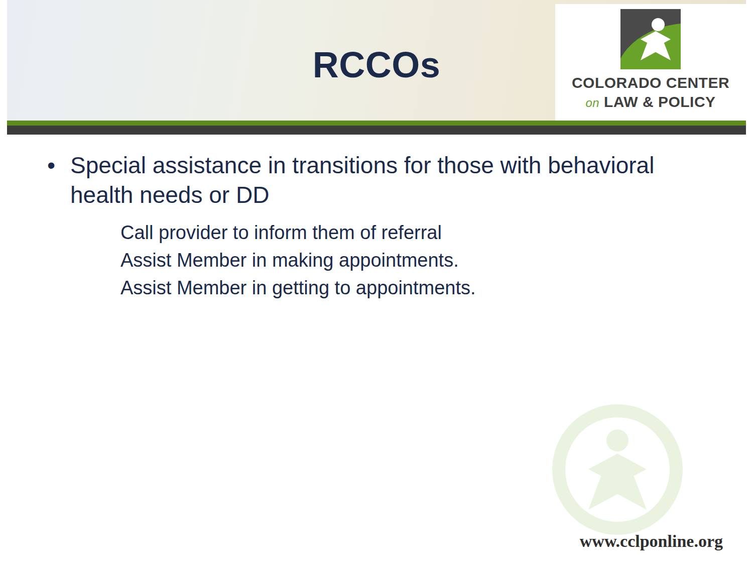RCCOs
COLORADO CENTER
on LAW & POLICY
Special assistance in transitions for those with behavioral health needs or DD
Call provider to inform them of referral
Assist Member in making appointments.
Assist Member in getting to appointments.
www.cclponline.org